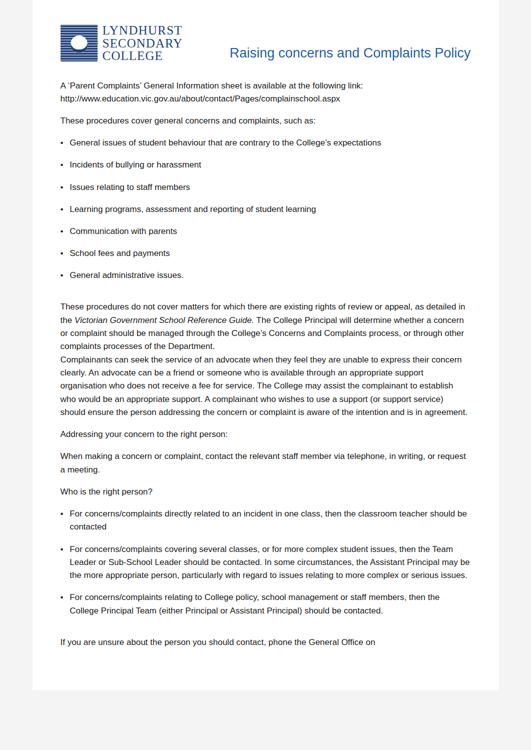Lyndhurst Secondary College
Raising concerns and Complaints Policy
A ‘Parent Complaints’ General Information sheet is available at the following link:
http://www.education.vic.gov.au/about/contact/Pages/complainschool.aspx
These procedures cover general concerns and complaints, such as:
General issues of student behaviour that are contrary to the College’s expectations
Incidents of bullying or harassment
Issues relating to staff members
Learning programs, assessment and reporting of student learning
Communication with parents
School fees and payments
General administrative issues.
These procedures do not cover matters for which there are existing rights of review or appeal, as detailed in the Victorian Government School Reference Guide. The College Principal will determine whether a concern or complaint should be managed through the College’s Concerns and Complaints process, or through other complaints processes of the Department.
Complainants can seek the service of an advocate when they feel they are unable to express their concern clearly. An advocate can be a friend or someone who is available through an appropriate support organisation who does not receive a fee for service. The College may assist the complainant to establish who would be an appropriate support. A complainant who wishes to use a support (or support service) should ensure the person addressing the concern or complaint is aware of the intention and is in agreement.
Addressing your concern to the right person:
When making a concern or complaint, contact the relevant staff member via telephone, in writing, or request a meeting.
Who is the right person?
For concerns/complaints directly related to an incident in one class, then the classroom teacher should be contacted
For concerns/complaints covering several classes, or for more complex student issues, then the Team Leader or Sub-School Leader should be contacted. In some circumstances, the Assistant Principal may be the more appropriate person, particularly with regard to issues relating to more complex or serious issues.
For concerns/complaints relating to College policy, school management or staff members, then the College Principal Team (either Principal or Assistant Principal) should be contacted.
If you are unsure about the person you should contact, phone the General Office on